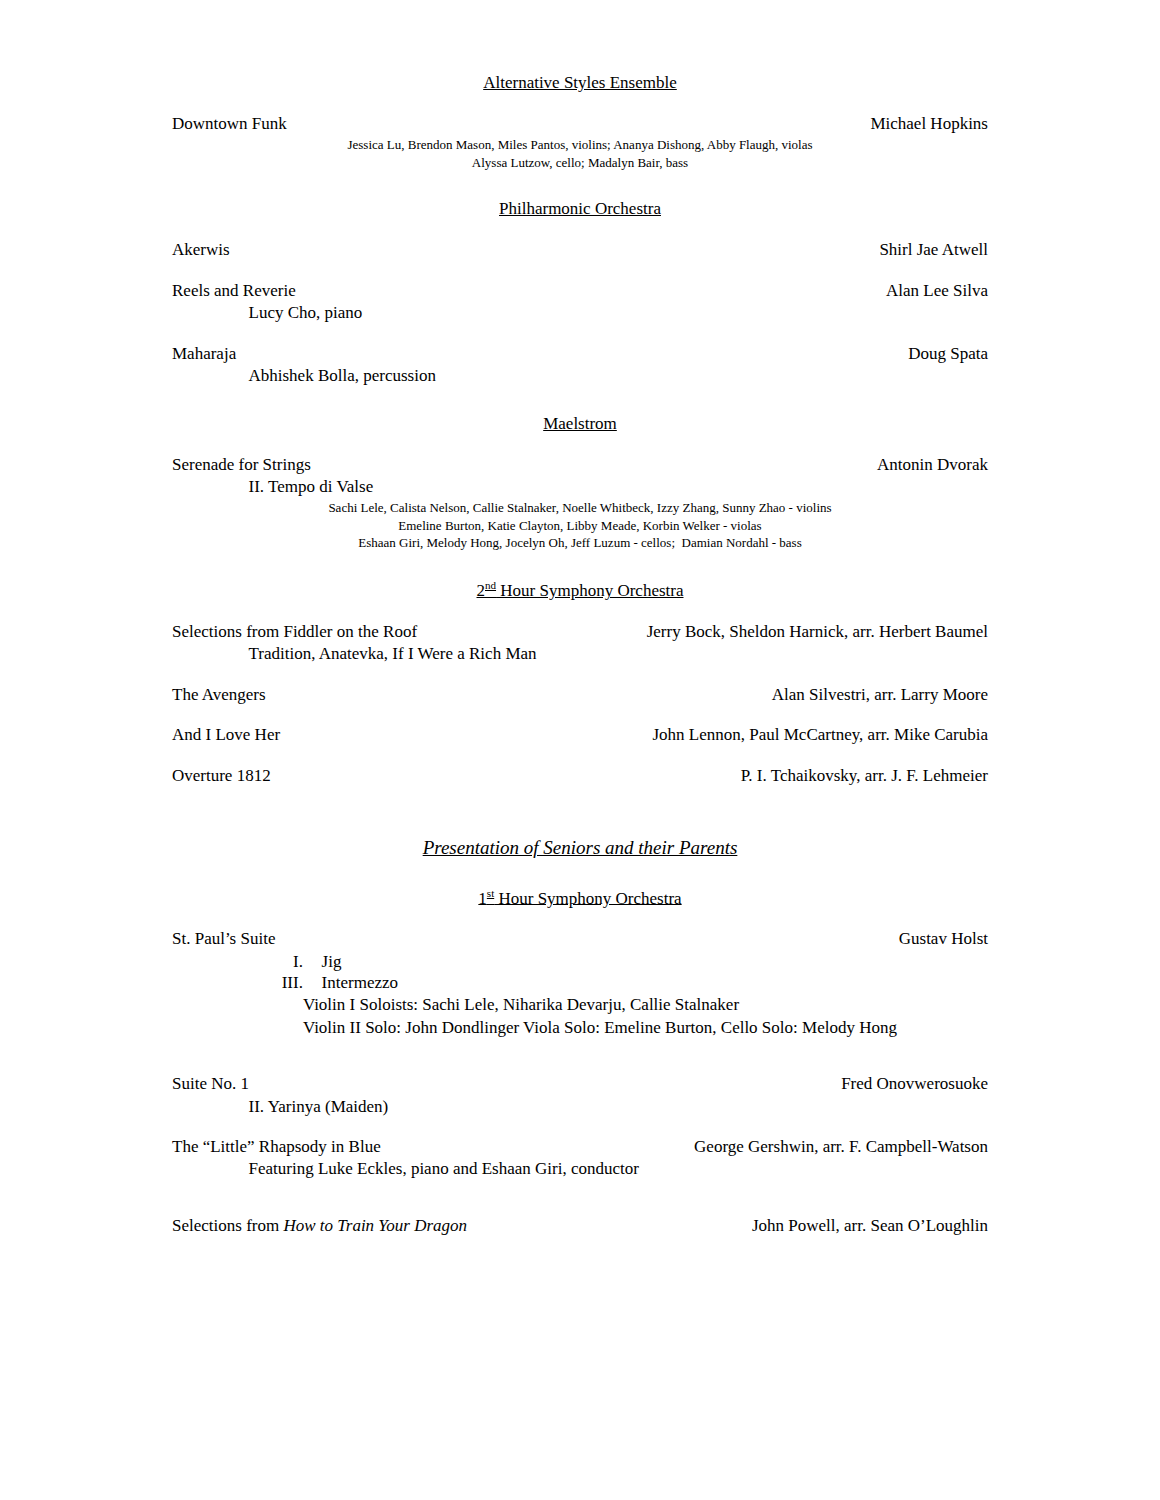Alternative Styles Ensemble
Downtown Funk Michael Hopkins
Jessica Lu, Brendon Mason, Miles Pantos, violins; Ananya Dishong, Abby Flaugh, violas
Alyssa Lutzow, cello; Madalyn Bair, bass
Philharmonic Orchestra
Akerwis Shirl Jae Atwell
Reels and Reverie Alan Lee Silva
Lucy Cho, piano
Maharaja Doug Spata
Abhishek Bolla, percussion
Maelstrom
Serenade for Strings Antonin Dvorak
II. Tempo di Valse
Sachi Lele, Calista Nelson, Callie Stalnaker, Noelle Whitbeck, Izzy Zhang, Sunny Zhao - violins
Emeline Burton, Katie Clayton, Libby Meade, Korbin Welker - violas
Eshaan Giri, Melody Hong, Jocelyn Oh, Jeff Luzum - cellos; Damian Nordahl - bass
2nd Hour Symphony Orchestra
Selections from Fiddler on the Roof Jerry Bock, Sheldon Harnick, arr. Herbert Baumel
Tradition, Anatevka, If I Were a Rich Man
The Avengers Alan Silvestri, arr. Larry Moore
And I Love Her John Lennon, Paul McCartney, arr. Mike Carubia
Overture 1812 P. I. Tchaikovsky, arr. J. F. Lehmeier
Presentation of Seniors and their Parents
1st Hour Symphony Orchestra
St. Paul’s Suite Gustav Holst
I. Jig
III. Intermezzo
Violin I Soloists: Sachi Lele, Niharika Devarju, Callie Stalnaker
Violin II Solo: John Dondlinger Viola Solo: Emeline Burton, Cello Solo: Melody Hong
Suite No. 1 Fred Onovwerosuoke
II. Yarinya (Maiden)
The “Little” Rhapsody in Blue George Gershwin, arr. F. Campbell-Watson
Featuring Luke Eckles, piano and Eshaan Giri, conductor
Selections from How to Train Your Dragon John Powell, arr. Sean O’Loughlin